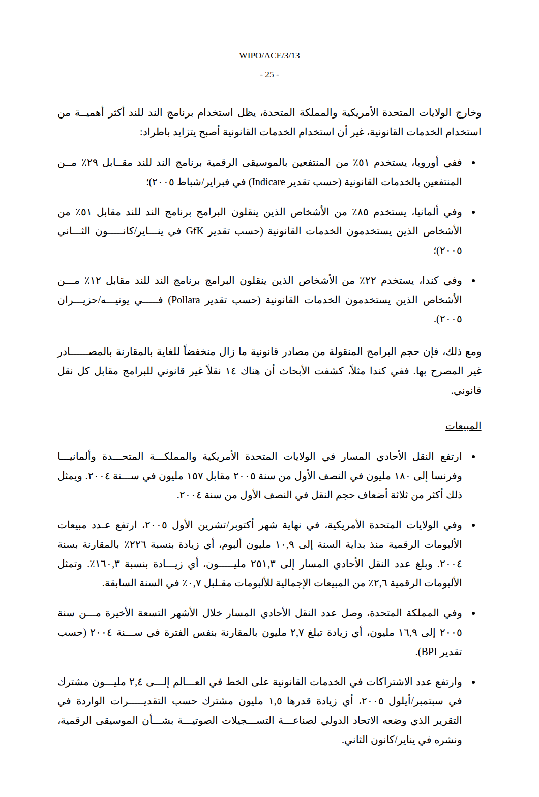WIPO/ACE/3/13
- 25 -
وخارج الولايات المتحدة الأمريكية والمملكة المتحدة، يظل استخدام برنامج الند للند أكثر أهميــة من استخدام الخدمات القانونية، غير أن استخدام الخدمات القانونية أصبح يتزايد باطراد:
ففي أوروبا، يستخدم ٥١٪ من المنتفعين بالموسيقى الرقمية برنامج الند للند مقــابل ٢٩٪ مــن المنتفعين بالخدمات القانونية (حسب تقدير Indicare) في فبراير/شباط ٢٠٠٥)؛
وفي ألمانيا، يستخدم ٨٥٪ من الأشخاص الذين ينقلون البرامج برنامج الند للند مقابل ٥١٪ من الأشخاص الذين يستخدمون الخدمات القانونية (حسب تقدير GfK في ينـــاير/كانـــــون الثـــاني ٢٠٠٥)؛
وفي كندا، يستخدم ٢٢٪ من الأشخاص الذين ينقلون البرامج برنامج الند للند مقابل ١٢٪ مـــن الأشخاص الذين يستخدمون الخدمات القانونية (حسب تقدير Pollara) فـــــي يونيـــه/حزيـــران ٢٠٠٥).
ومع ذلك، فإن حجم البرامج المنقولة من مصادر قانونية ما زال منخفضاً للغاية بالمقارنة بالمصــــــادر غير المصرح بها. ففي كندا مثلاً، كشفت الأبحاث أن هناك ١٤ نقلاً غير قانوني للبرامج مقابل كل نقل قانوني.
المبيعات
ارتفع النقل الأحادي المسار في الولايات المتحدة الأمريكية والمملكـــة المتحـــدة وألمانيـــا وفرنسا إلى ١٨٠ مليون في النصف الأول من سنة ٢٠٠٥ مقابل ١٥٧ مليون في ســـنة ٢٠٠٤. ويمثل ذلك أكثر من ثلاثة أضعاف حجم النقل في النصف الأول من سنة ٢٠٠٤.
وفي الولايات المتحدة الأمريكية، في نهاية شهر أكتوبر/تشرين الأول ٢٠٠٥، ارتفع عـدد مبيعات الألبومات الرقمية منذ بداية السنة إلى ١٠,٩ مليون ألبوم، أي زيادة بنسبة ٢٢٦٪ بالمقارنة بسنة ٢٠٠٤. وبلغ عدد النقل الأحادي المسار إلى ٢٥١,٣ مليـــــون، أي زيـــادة بنسبة ١٦٠,٣٪. وتمثل الألبومات الرقمية ٢,٦٪ من المبيعات الإجمالية للألبومات مقـلبل ٠,٧٪ في السنة السابقة.
وفي المملكة المتحدة، وصل عدد النقل الأحادي المسار خلال الأشهر التسعة الأخيرة مـــن سنة ٢٠٠٥ إلى ١٦,٩ مليون، أي زيادة تبلغ ٢,٧ مليون بالمقارنة بنفس الفترة في ســـنة ٢٠٠٤ (حسب تقدير BPI).
وارتفع عدد الاشتراكات في الخدمات القانونية على الخط في العـــالم إلـــى ٢,٤ مليـــون مشترك في سبتمبر/أيلول ٢٠٠٥، أي زيادة قدرها ١,٥ مليون مشترك حسب التقديـــــرات الواردة في التقرير الذي وضعه الاتحاد الدولي لصناعـــة التســـجيلات الصوتيـــة بشـــأن الموسيقى الرقمية، ونشره في يناير/كانون الثاني.